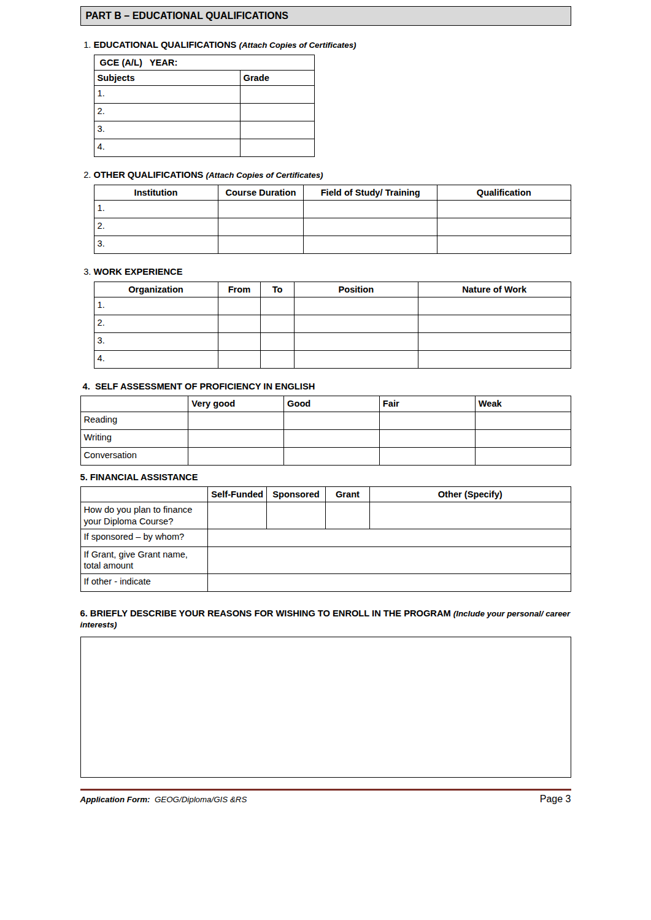PART B – EDUCATIONAL QUALIFICATIONS
EDUCATIONAL QUALIFICATIONS (Attach Copies of Certificates)
| GCE (A/L) YEAR: |
| Subjects | Grade |
| 1. | |
| 2. | |
| 3. | |
| 4. | |
OTHER QUALIFICATIONS (Attach Copies of Certificates)
| Institution | Course Duration | Field of Study/ Training | Qualification |
| --- | --- | --- | --- |
| 1. | | | |
| 2. | | | |
| 3. | | | |
WORK EXPERIENCE
| Organization | From | To | Position | Nature of Work |
| --- | --- | --- | --- | --- |
| 1. | | | | |
| 2. | | | | |
| 3. | | | | |
| 4. | | | | |
4. SELF ASSESSMENT OF PROFICIENCY IN ENGLISH
| | Very good | Good | Fair | Weak |
| --- | --- | --- | --- | --- |
| Reading | | | | |
| Writing | | | | |
| Conversation | | | | |
5. FINANCIAL ASSISTANCE
| | Self-Funded | Sponsored | Grant | Other (Specify) |
| --- | --- | --- | --- | --- |
| How do you plan to finance your Diploma Course? | | | | |
| If sponsored – by whom? | |
| If Grant, give Grant name, total amount | |
| If other - indicate | |
6. BRIEFLY DESCRIBE YOUR REASONS FOR WISHING TO ENROLL IN THE PROGRAM (Include your personal/ career interests)
Application Form: GEOG/Diploma/GIS &RS
Page 3